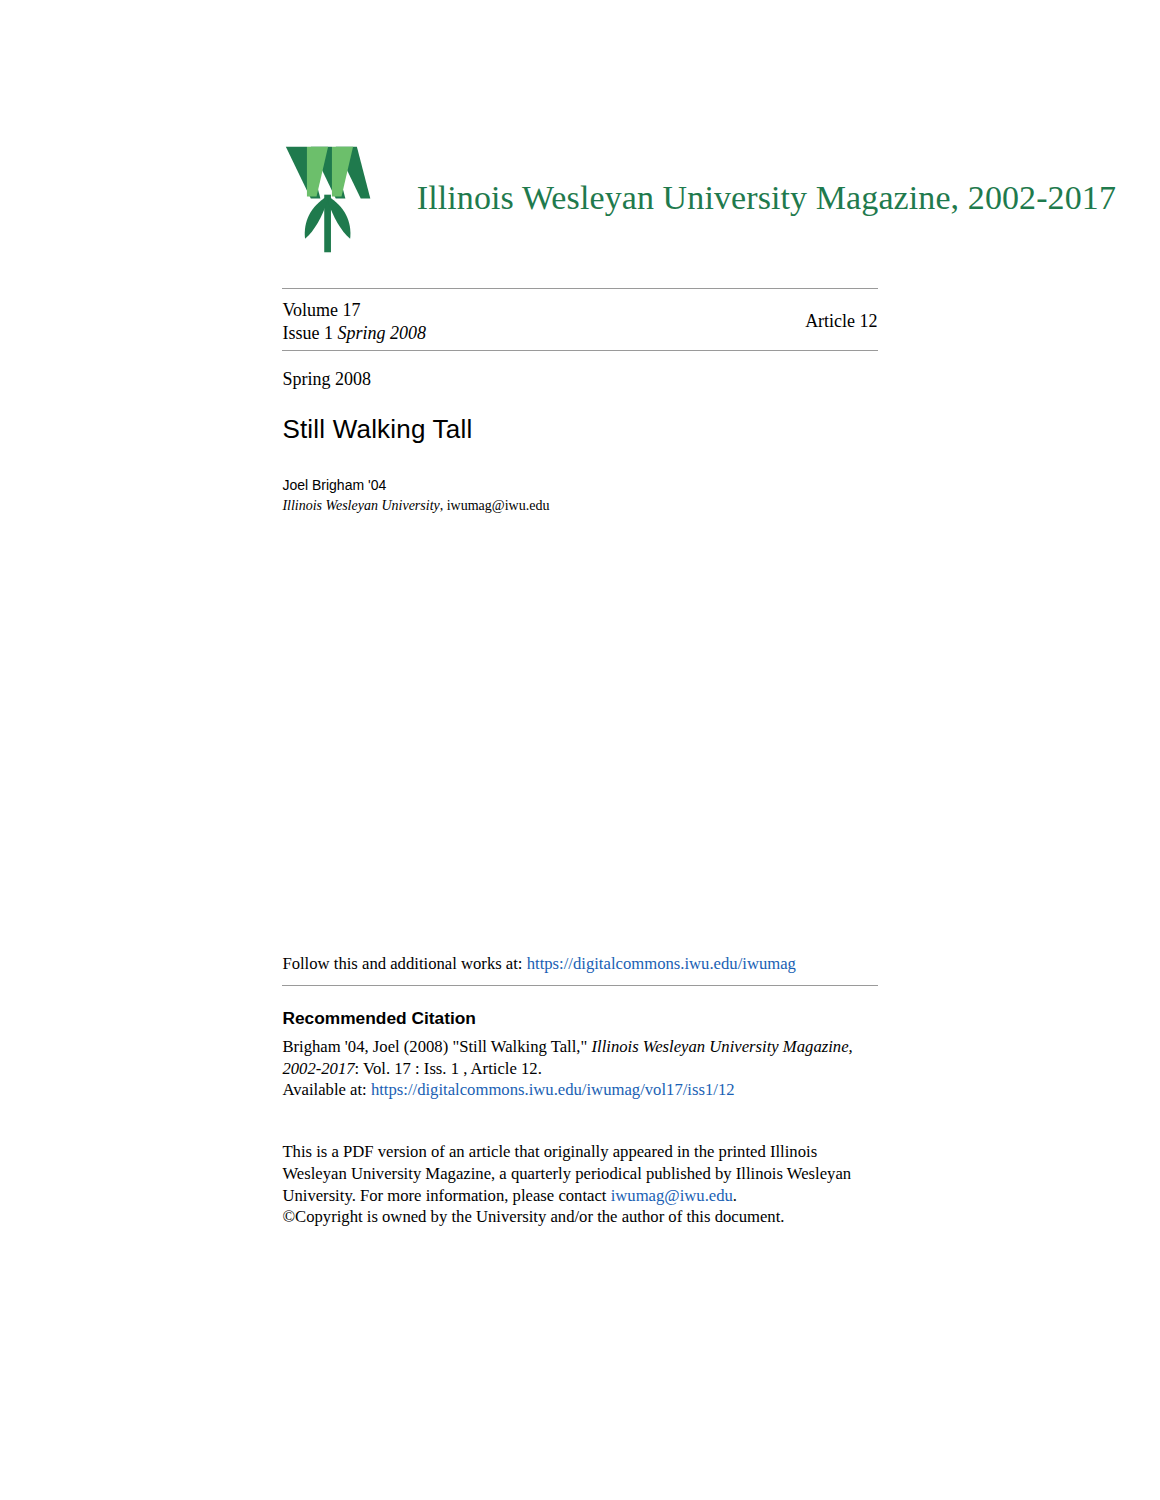Illinois Wesleyan University Magazine, 2002-2017
Volume 17
Issue 1 Spring 2008
Article 12
Spring 2008
Still Walking Tall
Joel Brigham '04
Illinois Wesleyan University, iwumag@iwu.edu
Follow this and additional works at: https://digitalcommons.iwu.edu/iwumag
Recommended Citation
Brigham '04, Joel (2008) "Still Walking Tall," Illinois Wesleyan University Magazine,
2002-2017: Vol. 17 : Iss. 1 , Article 12.
Available at: https://digitalcommons.iwu.edu/iwumag/vol17/iss1/12
This is a PDF version of an article that originally appeared in the printed Illinois Wesleyan University Magazine, a quarterly periodical published by Illinois Wesleyan University. For more information, please contact iwumag@iwu.edu.
©Copyright is owned by the University and/or the author of this document.